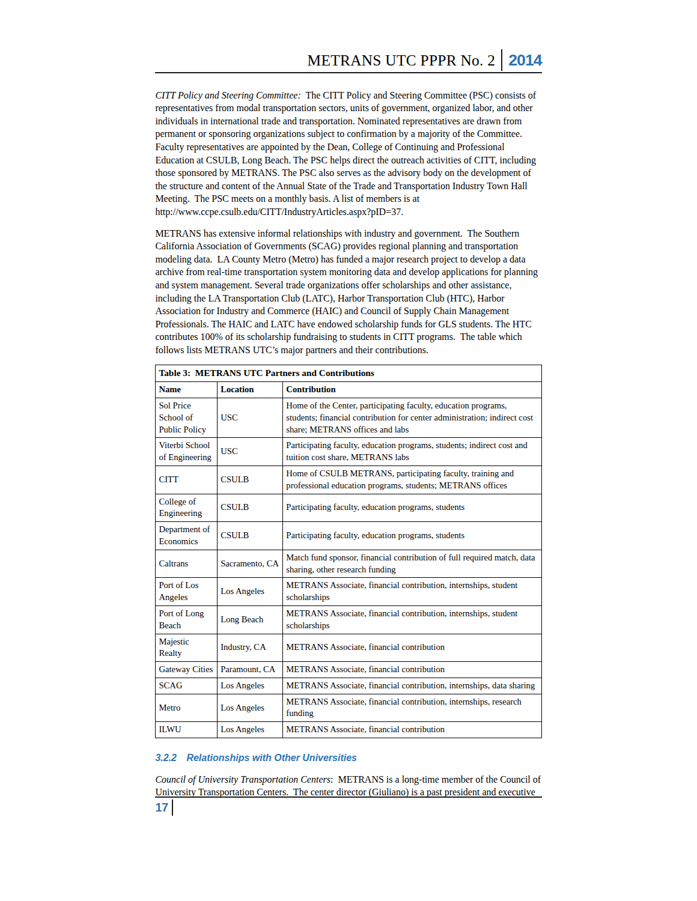METRANS UTC PPPR No. 22014
CITT Policy and Steering Committee: The CITT Policy and Steering Committee (PSC) consists of representatives from modal transportation sectors, units of government, organized labor, and other individuals in international trade and transportation. Nominated representatives are drawn from permanent or sponsoring organizations subject to confirmation by a majority of the Committee. Faculty representatives are appointed by the Dean, College of Continuing and Professional Education at CSULB, Long Beach. The PSC helps direct the outreach activities of CITT, including those sponsored by METRANS. The PSC also serves as the advisory body on the development of the structure and content of the Annual State of the Trade and Transportation Industry Town Hall Meeting. The PSC meets on a monthly basis. A list of members is at http://www.ccpe.csulb.edu/CITT/IndustryArticles.aspx?pID=37.
METRANS has extensive informal relationships with industry and government. The Southern California Association of Governments (SCAG) provides regional planning and transportation modeling data. LA County Metro (Metro) has funded a major research project to develop a data archive from real-time transportation system monitoring data and develop applications for planning and system management. Several trade organizations offer scholarships and other assistance, including the LA Transportation Club (LATC), Harbor Transportation Club (HTC), Harbor Association for Industry and Commerce (HAIC) and Council of Supply Chain Management Professionals. The HAIC and LATC have endowed scholarship funds for GLS students. The HTC contributes 100% of its scholarship fundraising to students in CITT programs. The table which follows lists METRANS UTC’s major partners and their contributions.
| Table 3: METRANS UTC Partners and Contributions |
| Name | Location | Contribution |
| Sol Price School of Public Policy | USC | Home of the Center, participating faculty, education programs, students; financial contribution for center administration; indirect cost share; METRANS offices and labs |
| Viterbi School of Engineering | USC | Participating faculty, education programs, students; indirect cost and tuition cost share, METRANS labs |
| CITT | CSULB | Home of CSULB METRANS, participating faculty, training and professional education programs, students; METRANS offices |
| College of Engineering | CSULB | Participating faculty, education programs, students |
| Department of Economics | CSULB | Participating faculty, education programs, students |
| Caltrans | Sacramento, CA | Match fund sponsor, financial contribution of full required match, data sharing, other research funding |
| Port of Los Angeles | Los Angeles | METRANS Associate, financial contribution, internships, student scholarships |
| Port of Long Beach | Long Beach | METRANS Associate, financial contribution, internships, student scholarships |
| Majestic Realty | Industry, CA | METRANS Associate, financial contribution |
| Gateway Cities | Paramount, CA | METRANS Associate, financial contribution |
| SCAG | Los Angeles | METRANS Associate, financial contribution, internships, data sharing |
| Metro | Los Angeles | METRANS Associate, financial contribution, internships, research funding |
| ILWU | Los Angeles | METRANS Associate, financial contribution |
3.2.2 Relationships with Other Universities
Council of University Transportation Centers: METRANS is a long-time member of the Council of University Transportation Centers. The center director (Giuliano) is a past president and executive
17